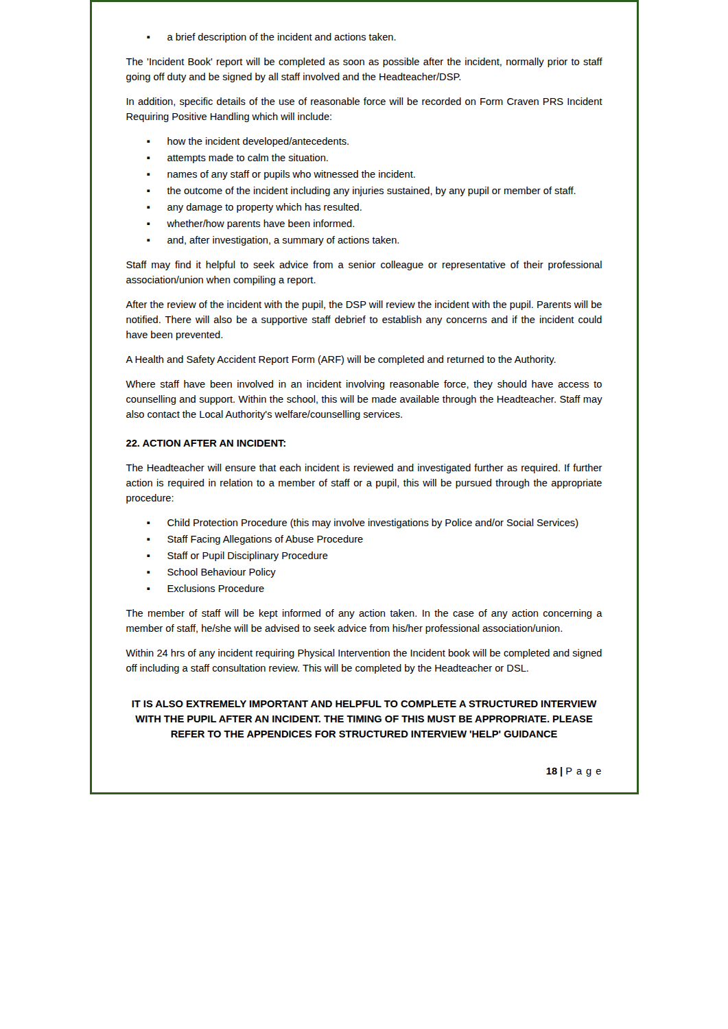a brief description of the incident and actions taken.
The 'Incident Book' report will be completed as soon as possible after the incident, normally prior to staff going off duty and be signed by all staff involved and the Headteacher/DSP.
In addition, specific details of the use of reasonable force will be recorded on Form Craven PRS Incident Requiring Positive Handling which will include:
how the incident developed/antecedents.
attempts made to calm the situation.
names of any staff or pupils who witnessed the incident.
the outcome of the incident including any injuries sustained, by any pupil or member of staff.
any damage to property which has resulted.
whether/how parents have been informed.
and, after investigation, a summary of actions taken.
Staff may find it helpful to seek advice from a senior colleague or representative of their professional association/union when compiling a report.
After the review of the incident with the pupil, the DSP will review the incident with the pupil. Parents will be notified. There will also be a supportive staff debrief to establish any concerns and if the incident could have been prevented.
A Health and Safety Accident Report Form (ARF) will be completed and returned to the Authority.
Where staff have been involved in an incident involving reasonable force, they should have access to counselling and support. Within the school, this will be made available through the Headteacher. Staff may also contact the Local Authority's welfare/counselling services.
22. ACTION AFTER AN INCIDENT:
The Headteacher will ensure that each incident is reviewed and investigated further as required. If further action is required in relation to a member of staff or a pupil, this will be pursued through the appropriate procedure:
Child Protection Procedure (this may involve investigations by Police and/or Social Services)
Staff Facing Allegations of Abuse Procedure
Staff or Pupil Disciplinary Procedure
School Behaviour Policy
Exclusions Procedure
The member of staff will be kept informed of any action taken. In the case of any action concerning a member of staff, he/she will be advised to seek advice from his/her professional association/union.
Within 24 hrs of any incident requiring Physical Intervention the Incident book will be completed and signed off including a staff consultation review. This will be completed by the Headteacher or DSL.
IT IS ALSO EXTREMELY IMPORTANT AND HELPFUL TO COMPLETE A STRUCTURED INTERVIEW WITH THE PUPIL AFTER AN INCIDENT. THE TIMING OF THIS MUST BE APPROPRIATE. PLEASE REFER TO THE APPENDICES FOR STRUCTURED INTERVIEW 'HELP' GUIDANCE
18 | P a g e